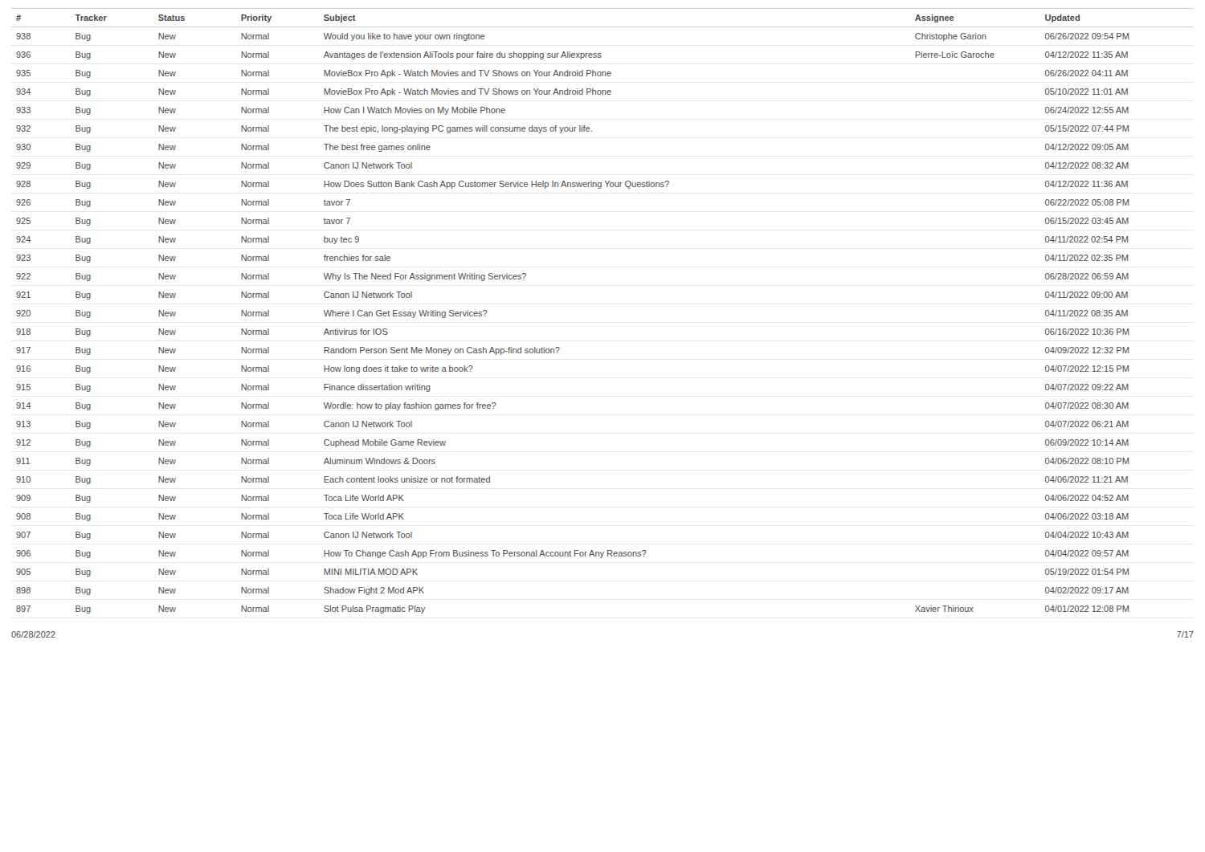| # | Tracker | Status | Priority | Subject | Assignee | Updated |
| --- | --- | --- | --- | --- | --- | --- |
| 938 | Bug | New | Normal | Would you like to have your own ringtone | Christophe Garion | 06/26/2022 09:54 PM |
| 936 | Bug | New | Normal | Avantages de l'extension AliTools pour faire du shopping sur Aliexpress | Pierre-Loïc Garoche | 04/12/2022 11:35 AM |
| 935 | Bug | New | Normal | MovieBox Pro Apk - Watch Movies and TV Shows on Your Android Phone | | 06/26/2022 04:11 AM |
| 934 | Bug | New | Normal | MovieBox Pro Apk - Watch Movies and TV Shows on Your Android Phone | | 05/10/2022 11:01 AM |
| 933 | Bug | New | Normal | How Can I Watch Movies on My Mobile Phone | | 06/24/2022 12:55 AM |
| 932 | Bug | New | Normal | The best epic, long-playing PC games will consume days of your life. | | 05/15/2022 07:44 PM |
| 930 | Bug | New | Normal | The best free games online | | 04/12/2022 09:05 AM |
| 929 | Bug | New | Normal | Canon IJ Network Tool | | 04/12/2022 08:32 AM |
| 928 | Bug | New | Normal | How Does Sutton Bank Cash App Customer Service Help In Answering Your Questions? | | 04/12/2022 11:36 AM |
| 926 | Bug | New | Normal | tavor 7 | | 06/22/2022 05:08 PM |
| 925 | Bug | New | Normal | tavor 7 | | 06/15/2022 03:45 AM |
| 924 | Bug | New | Normal | buy tec 9 | | 04/11/2022 02:54 PM |
| 923 | Bug | New | Normal | frenchies for sale | | 04/11/2022 02:35 PM |
| 922 | Bug | New | Normal | Why Is The Need For Assignment Writing Services? | | 06/28/2022 06:59 AM |
| 921 | Bug | New | Normal | Canon IJ Network Tool | | 04/11/2022 09:00 AM |
| 920 | Bug | New | Normal | Where I Can Get Essay Writing Services? | | 04/11/2022 08:35 AM |
| 918 | Bug | New | Normal | Antivirus for IOS | | 06/16/2022 10:36 PM |
| 917 | Bug | New | Normal | Random Person Sent Me Money on Cash App-find solution? | | 04/09/2022 12:32 PM |
| 916 | Bug | New | Normal | How long does it take to write a book? | | 04/07/2022 12:15 PM |
| 915 | Bug | New | Normal | Finance dissertation writing | | 04/07/2022 09:22 AM |
| 914 | Bug | New | Normal | Wordle: how to play fashion games for free? | | 04/07/2022 08:30 AM |
| 913 | Bug | New | Normal | Canon IJ Network Tool | | 04/07/2022 06:21 AM |
| 912 | Bug | New | Normal | Cuphead Mobile Game Review | | 06/09/2022 10:14 AM |
| 911 | Bug | New | Normal | Aluminum Windows & Doors | | 04/06/2022 08:10 PM |
| 910 | Bug | New | Normal | Each content looks unisize or not formated | | 04/06/2022 11:21 AM |
| 909 | Bug | New | Normal | Toca Life World APK | | 04/06/2022 04:52 AM |
| 908 | Bug | New | Normal | Toca Life World APK | | 04/06/2022 03:18 AM |
| 907 | Bug | New | Normal | Canon IJ Network Tool | | 04/04/2022 10:43 AM |
| 906 | Bug | New | Normal | How To Change Cash App From Business To Personal Account For Any Reasons? | | 04/04/2022 09:57 AM |
| 905 | Bug | New | Normal | MINI MILITIA MOD APK | | 05/19/2022 01:54 PM |
| 898 | Bug | New | Normal | Shadow Fight 2 Mod APK | | 04/02/2022 09:17 AM |
| 897 | Bug | New | Normal | Slot Pulsa Pragmatic Play | Xavier Thirioux | 04/01/2022 12:08 PM |
06/28/2022 7/17